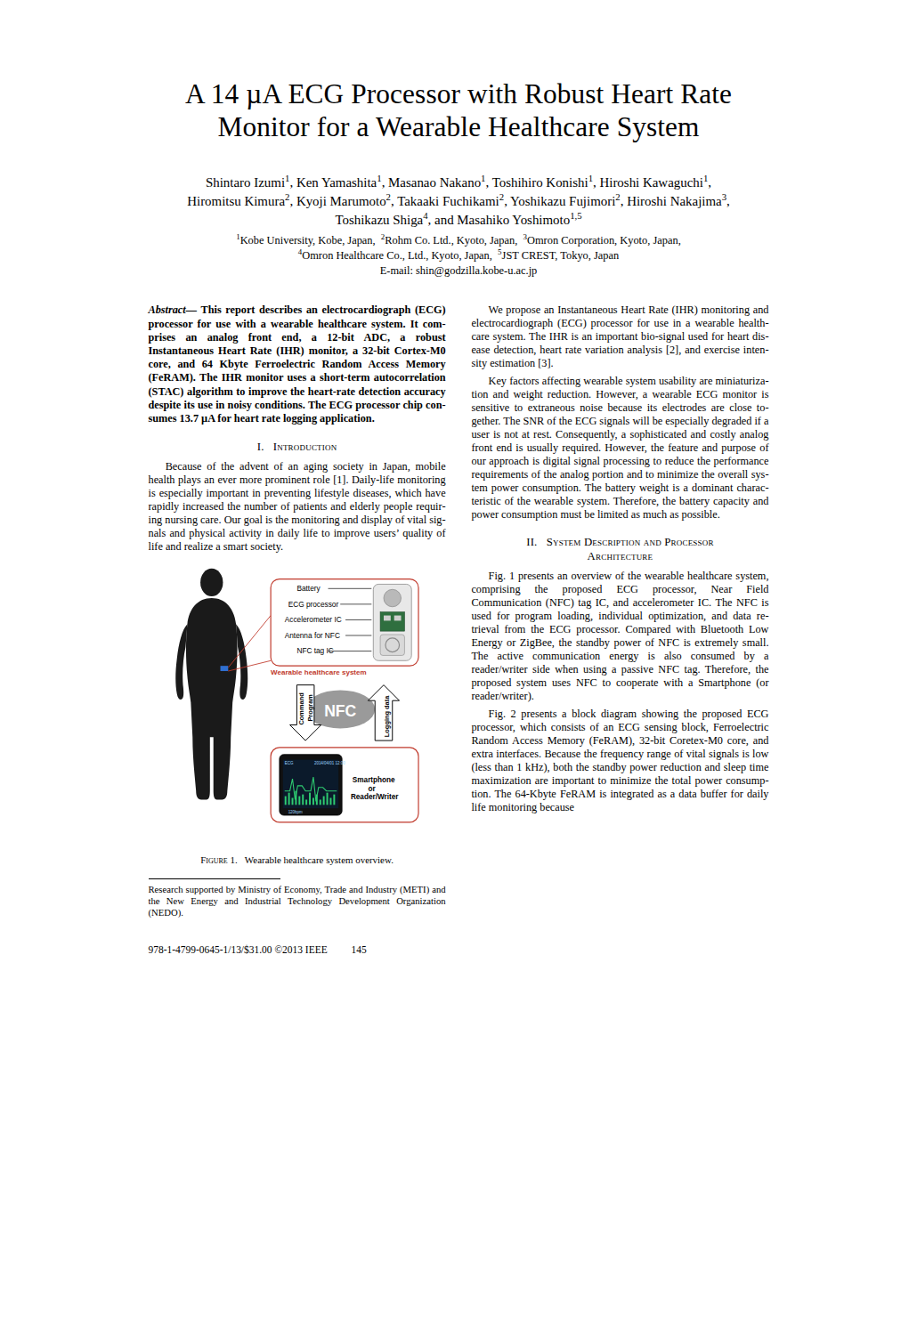A 14 µA ECG Processor with Robust Heart Rate
Monitor for a Wearable Healthcare System
Shintaro Izumi1, Ken Yamashita1, Masanao Nakano1, Toshihiro Konishi1, Hiroshi Kawaguchi1,
Hiromitsu Kimura2, Kyoji Marumoto2, Takaaki Fuchikami2, Yoshikazu Fujimori2, Hiroshi Nakajima3,
Toshikazu Shiga4, and Masahiko Yoshimoto1,5
1Kobe University, Kobe, Japan, 2Rohm Co. Ltd., Kyoto, Japan, 3Omron Corporation, Kyoto, Japan,
4Omron Healthcare Co., Ltd., Kyoto, Japan, 5JST CREST, Tokyo, Japan
E-mail: shin@godzilla.kobe-u.ac.jp
Abstract— This report describes an electrocardiograph (ECG) processor for use with a wearable healthcare system. It comprises an analog front end, a 12-bit ADC, a robust Instantaneous Heart Rate (IHR) monitor, a 32-bit Cortex-M0 core, and 64 Kbyte Ferroelectric Random Access Memory (FeRAM). The IHR monitor uses a short-term autocorrelation (STAC) algorithm to improve the heart-rate detection accuracy despite its use in noisy conditions. The ECG processor chip consumes 13.7 µA for heart rate logging application.
I. Introduction
Because of the advent of an aging society in Japan, mobile health plays an ever more prominent role [1]. Daily-life monitoring is especially important in preventing lifestyle diseases, which have rapidly increased the number of patients and elderly people requiring nursing care. Our goal is the monitoring and display of vital signals and physical activity in daily life to improve users’ quality of life and realize a smart society.
Battery ECG processor Accelerometer IC Antenna for NFC NFC tag IC Wearable healthcare system NFC Command Program Logging data ECG 2014/04/01 12:00 120bpm Smartphone or Reader/Writer
Figure 1. Wearable healthcare system overview.
Research supported by Ministry of Economy, Trade and Industry (METI) and the New Energy and Industrial Technology Development Organization (NEDO).
We propose an Instantaneous Heart Rate (IHR) monitoring and electrocardiograph (ECG) processor for use in a wearable healthcare system. The IHR is an important bio-signal used for heart disease detection, heart rate variation analysis [2], and exercise intensity estimation [3].
Key factors affecting wearable system usability are miniaturization and weight reduction. However, a wearable ECG monitor is sensitive to extraneous noise because its electrodes are close together. The SNR of the ECG signals will be especially degraded if a user is not at rest. Consequently, a sophisticated and costly analog front end is usually required. However, the feature and purpose of our approach is digital signal processing to reduce the performance requirements of the analog portion and to minimize the overall system power consumption. The battery weight is a dominant characteristic of the wearable system. Therefore, the battery capacity and power consumption must be limited as much as possible.
II. System Description and Processor
Architecture
Fig. 1 presents an overview of the wearable healthcare system, comprising the proposed ECG processor, Near Field Communication (NFC) tag IC, and accelerometer IC. The NFC is used for program loading, individual optimization, and data retrieval from the ECG processor. Compared with Bluetooth Low Energy or ZigBee, the standby power of NFC is extremely small. The active communication energy is also consumed by a reader/writer side when using a passive NFC tag. Therefore, the proposed system uses NFC to cooperate with a Smartphone (or reader/writer).
Fig. 2 presents a block diagram showing the proposed ECG processor, which consists of an ECG sensing block, Ferroelectric Random Access Memory (FeRAM), 32-bit Coretex-M0 core, and extra interfaces. Because the frequency range of vital signals is low (less than 1 kHz), both the standby power reduction and sleep time maximization are important to minimize the total power consumption. The 64-Kbyte FeRAM is integrated as a data buffer for daily life monitoring because
978-1-4799-0645-1/13/$31.00 ©2013 IEEE 145